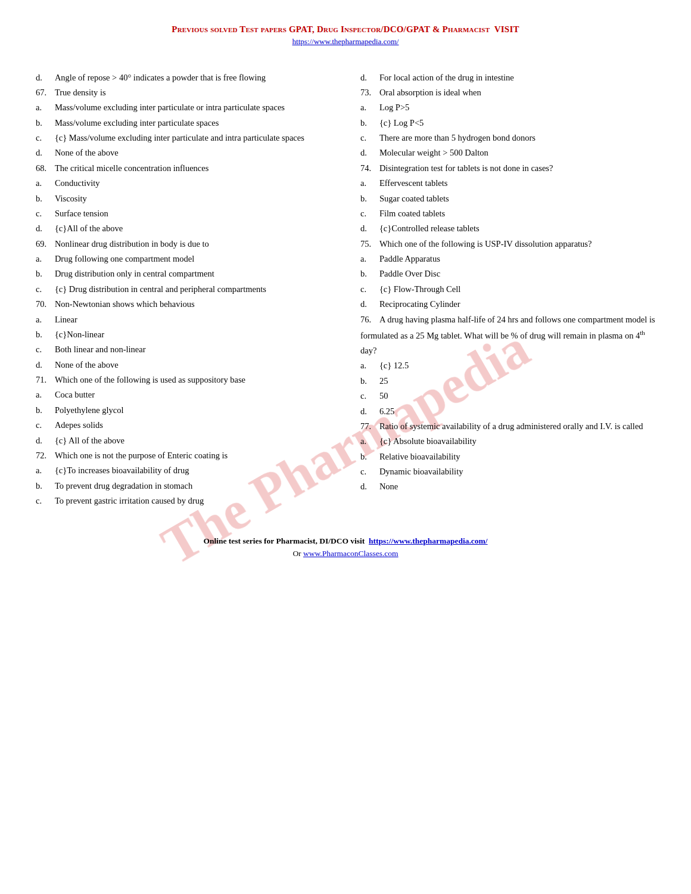The Pharmapedia
Previous solved Test papers GPAT, Drug Inspector/DCO/GPAT & Pharmacist VISIT
https://www.thepharmapedia.com/
d. Angle of repose > 40° indicates a powder that is free flowing
67. True density is
a. Mass/volume excluding inter particulate or intra particulate spaces
b. Mass/volume excluding inter particulate spaces
c.{c} Mass/volume excluding inter particulate and intra particulate spaces
d. None of the above
68. The critical micelle concentration influences
a. Conductivity
b. Viscosity
c. Surface tension
d.{c}All of the above
69. Nonlinear drug distribution in body is due to
a. Drug following one compartment model
b. Drug distribution only in central compartment
c.{c} Drug distribution in central and peripheral compartments
70. Non-Newtonian shows which behavious
a. Linear
b.{c}Non-linear
c. Both linear and non-linear
d. None of the above
71. Which one of the following is used as suppository base
a. Coca butter
b. Polyethylene glycol
c. Adepes solids
d.{c} All of the above
72. Which one is not the purpose of Enteric coating is
a.{c}To increases bioavailability of drug
b. To prevent drug degradation in stomach
c. To prevent gastric irritation caused by drug
d. For local action of the drug in intestine
73. Oral absorption is ideal when
a. Log P>5
b.{c} Log P<5
c. There are more than 5 hydrogen bond donors
d. Molecular weight > 500 Dalton
74. Disintegration test for tablets is not done in cases?
a. Effervescent tablets
b. Sugar coated tablets
c. Film coated tablets
d.{c}Controlled release tablets
75. Which one of the following is USP-IV dissolution apparatus?
a. Paddle Apparatus
b. Paddle Over Disc
c.{c} Flow-Through Cell
d. Reciprocating Cylinder
76. A drug having plasma half-life of 24 hrs and follows one compartment model is formulated as a 25 Mg tablet. What will be % of drug will remain in plasma on 4th day?
a.{c} 12.5
b. 25
c. 50
d. 6.25
77. Ratio of systemic availability of a drug administered orally and I.V. is called
a.{c} Absolute bioavailability
b. Relative bioavailability
c. Dynamic bioavailability
d. None
Online test series for Pharmacist, DI/DCO visit https://www.thepharmapedia.com/
Or www.PharmaconClasses.com